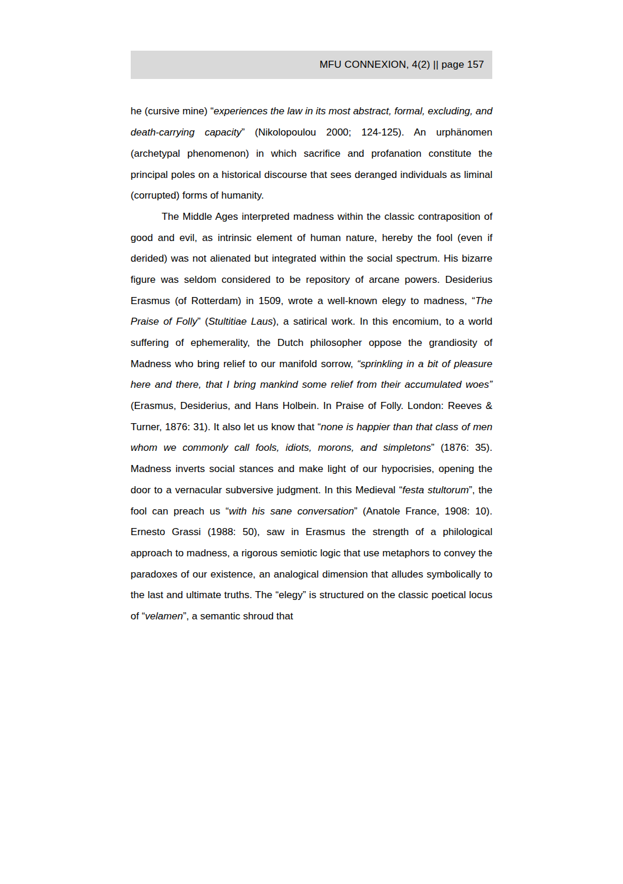MFU CONNEXION, 4(2) || page 157
he (cursive mine) “experiences the law in its most abstract, formal, excluding, and death-carrying capacity” (Nikolopoulou 2000; 124-125). An urphänomen (archetypal phenomenon) in which sacrifice and profanation constitute the principal poles on a historical discourse that sees deranged individuals as liminal (corrupted) forms of humanity.
The Middle Ages interpreted madness within the classic contraposition of good and evil, as intrinsic element of human nature, hereby the fool (even if derided) was not alienated but integrated within the social spectrum. His bizarre figure was seldom considered to be repository of arcane powers. Desiderius Erasmus (of Rotterdam) in 1509, wrote a well-known elegy to madness, “The Praise of Folly” (Stultitiae Laus), a satirical work. In this encomium, to a world suffering of ephemerality, the Dutch philosopher oppose the grandiosity of Madness who bring relief to our manifold sorrow, “sprinkling in a bit of pleasure here and there, that I bring mankind some relief from their accumulated woes” (Erasmus, Desiderius, and Hans Holbein. In Praise of Folly. London: Reeves & Turner, 1876: 31). It also let us know that “none is happier than that class of men whom we commonly call fools, idiots, morons, and simpletons” (1876: 35). Madness inverts social stances and make light of our hypocrisies, opening the door to a vernacular subversive judgment. In this Medieval “festa stultorum”, the fool can preach us “with his sane conversation” (Anatole France, 1908: 10). Ernesto Grassi (1988: 50), saw in Erasmus the strength of a philological approach to madness, a rigorous semiotic logic that use metaphors to convey the paradoxes of our existence, an analogical dimension that alludes symbolically to the last and ultimate truths. The “elegy” is structured on the classic poetical locus of “velamen”, a semantic shroud that